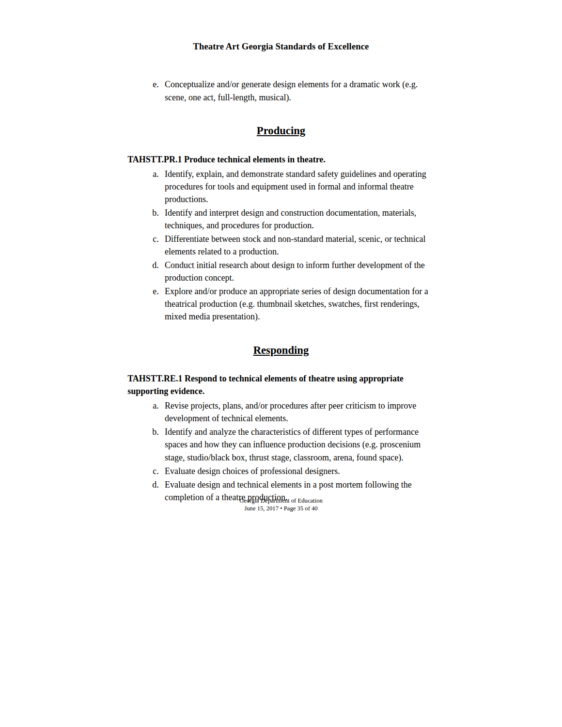Theatre Art Georgia Standards of Excellence
Conceptualize and/or generate design elements for a dramatic work (e.g. scene, one act, full-length, musical).
Producing
TAHSTT.PR.1 Produce technical elements in theatre.
Identify, explain, and demonstrate standard safety guidelines and operating procedures for tools and equipment used in formal and informal theatre productions.
Identify and interpret design and construction documentation, materials, techniques, and procedures for production.
Differentiate between stock and non-standard material, scenic, or technical elements related to a production.
Conduct initial research about design to inform further development of the production concept.
Explore and/or produce an appropriate series of design documentation for a theatrical production (e.g. thumbnail sketches, swatches, first renderings, mixed media presentation).
Responding
TAHSTT.RE.1 Respond to technical elements of theatre using appropriate supporting evidence.
Revise projects, plans, and/or procedures after peer criticism to improve development of technical elements.
Identify and analyze the characteristics of different types of performance spaces and how they can influence production decisions (e.g. proscenium stage, studio/black box, thrust stage, classroom, arena, found space).
Evaluate design choices of professional designers.
Evaluate design and technical elements in a post mortem following the completion of a theatre production.
Georgia Department of Education
June 15, 2017 • Page 35 of 40